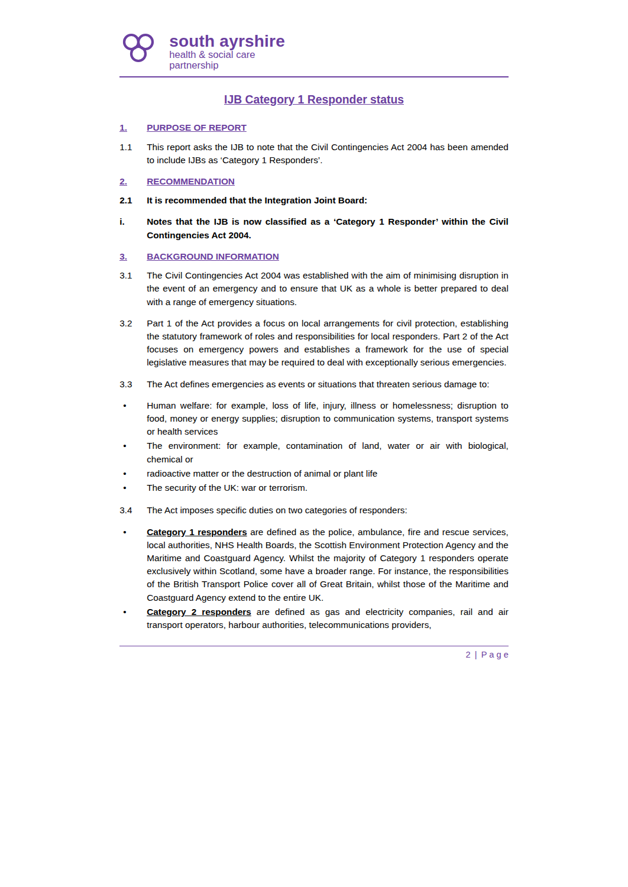south ayrshire
health & social care
partnership
IJB Category 1 Responder status
1. PURPOSE OF REPORT
1.1 This report asks the IJB to note that the Civil Contingencies Act 2004 has been amended to include IJBs as ‘Category 1 Responders’.
2. RECOMMENDATION
2.1 It is recommended that the Integration Joint Board:
i. Notes that the IJB is now classified as a ‘Category 1 Responder’ within the Civil Contingencies Act 2004.
3. BACKGROUND INFORMATION
3.1 The Civil Contingencies Act 2004 was established with the aim of minimising disruption in the event of an emergency and to ensure that UK as a whole is better prepared to deal with a range of emergency situations.
3.2 Part 1 of the Act provides a focus on local arrangements for civil protection, establishing the statutory framework of roles and responsibilities for local responders. Part 2 of the Act focuses on emergency powers and establishes a framework for the use of special legislative measures that may be required to deal with exceptionally serious emergencies.
3.3 The Act defines emergencies as events or situations that threaten serious damage to:
• Human welfare: for example, loss of life, injury, illness or homelessness; disruption to food, money or energy supplies; disruption to communication systems, transport systems or health services
• The environment: for example, contamination of land, water or air with biological, chemical or
• radioactive matter or the destruction of animal or plant life
• The security of the UK: war or terrorism.
3.4 The Act imposes specific duties on two categories of responders:
• Category 1 responders are defined as the police, ambulance, fire and rescue services, local authorities, NHS Health Boards, the Scottish Environment Protection Agency and the Maritime and Coastguard Agency. Whilst the majority of Category 1 responders operate exclusively within Scotland, some have a broader range. For instance, the responsibilities of the British Transport Police cover all of Great Britain, whilst those of the Maritime and Coastguard Agency extend to the entire UK.
• Category 2 responders are defined as gas and electricity companies, rail and air transport operators, harbour authorities, telecommunications providers,
2 | P a g e